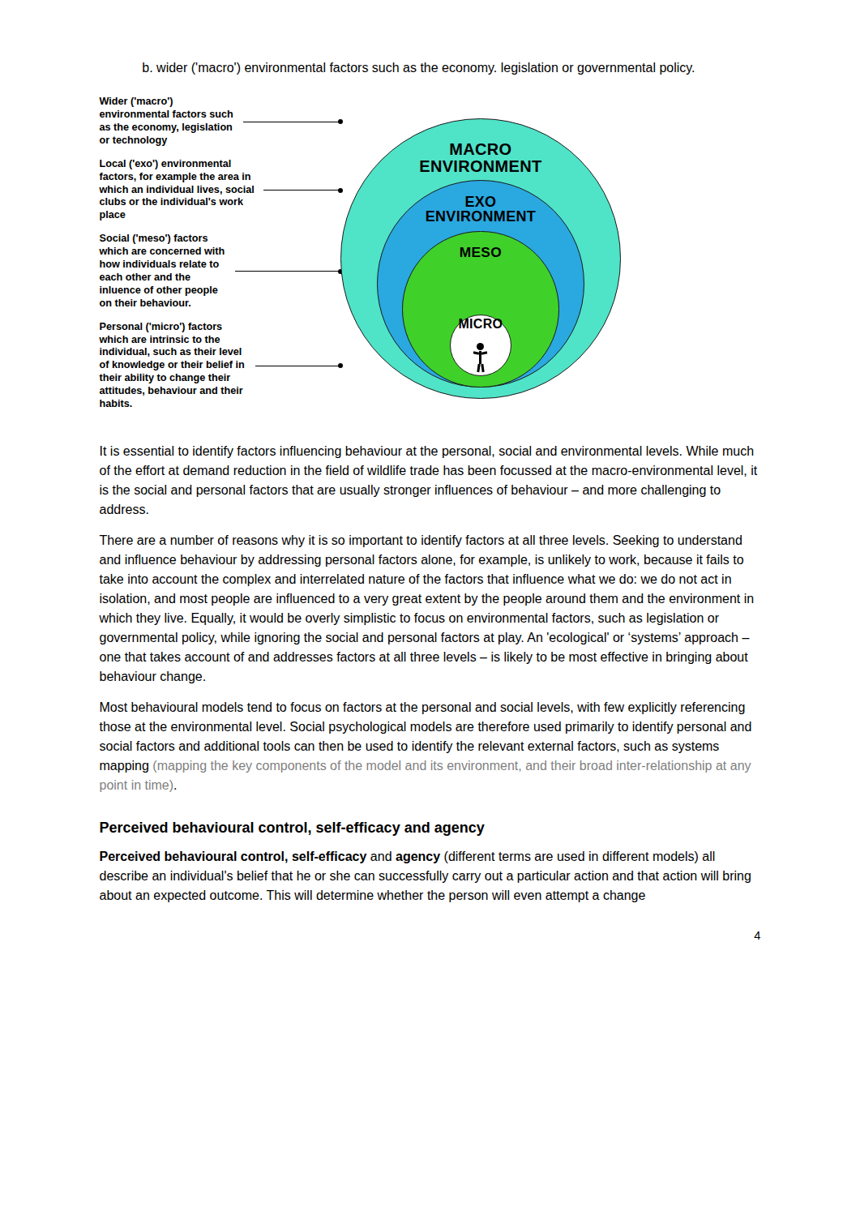b. wider ('macro') environmental factors such as the economy. legislation or governmental policy.
Wider ('macro') environmental factors such as the economy, legislation or technology
Local ('exo') environmental factors, for example the area in which an individual lives, social clubs or the individual's work place
Social ('meso') factors which are concerned with how individuals relate to each other and the inluence of other people on their behaviour.
Personal ('micro') factors which are intrinsic to the individual, such as their level of knowledge or their belief in their ability to change their attitudes, behaviour and their habits.
MACRO
ENVIRONMENT
EXO
ENVIRONMENT
MESO
MICRO
It is essential to identify factors influencing behaviour at the personal, social and environmental levels. While much of the effort at demand reduction in the field of wildlife trade has been focussed at the macro-environmental level, it is the social and personal factors that are usually stronger influences of behaviour – and more challenging to address.
There are a number of reasons why it is so important to identify factors at all three levels. Seeking to understand and influence behaviour by addressing personal factors alone, for example, is unlikely to work, because it fails to take into account the complex and interrelated nature of the factors that influence what we do: we do not act in isolation, and most people are influenced to a very great extent by the people around them and the environment in which they live. Equally, it would be overly simplistic to focus on environmental factors, such as legislation or governmental policy, while ignoring the social and personal factors at play. An 'ecological' or ‘systems’ approach – one that takes account of and addresses factors at all three levels – is likely to be most effective in bringing about behaviour change.
Most behavioural models tend to focus on factors at the personal and social levels, with few explicitly referencing those at the environmental level. Social psychological models are therefore used primarily to identify personal and social factors and additional tools can then be used to identify the relevant external factors, such as systems mapping (mapping the key components of the model and its environment, and their broad inter-relationship at any point in time).
Perceived behavioural control, self-efficacy and agency
Perceived behavioural control, self-efficacy and agency (different terms are used in different models) all describe an individual's belief that he or she can successfully carry out a particular action and that action will bring about an expected outcome. This will determine whether the person will even attempt a change
4